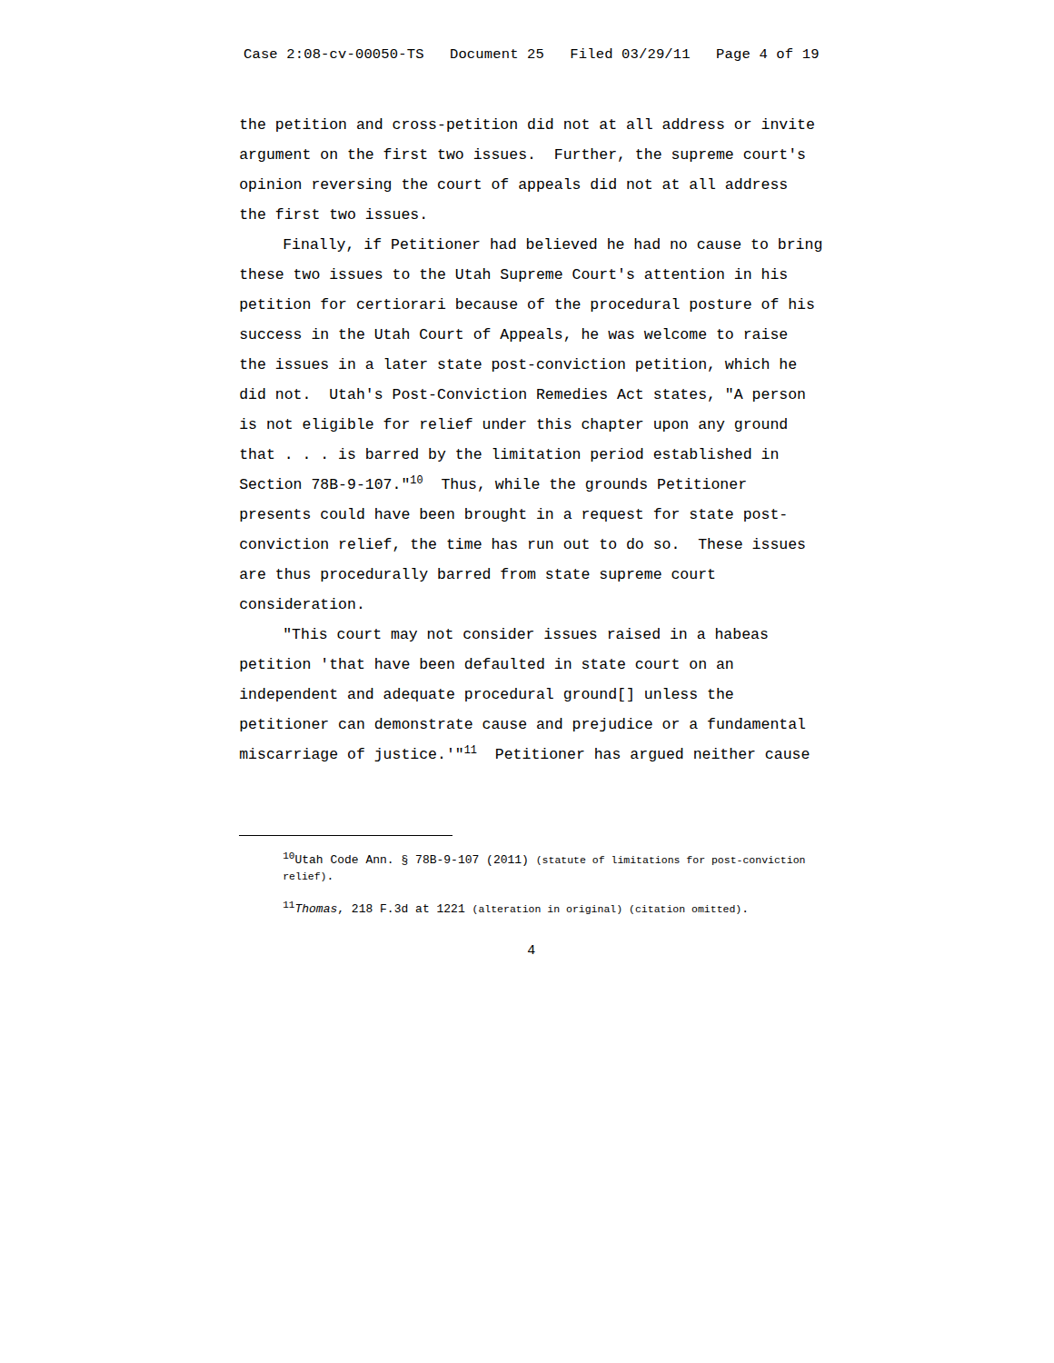Case 2:08-cv-00050-TS Document 25 Filed 03/29/11 Page 4 of 19
the petition and cross-petition did not at all address or invite argument on the first two issues. Further, the supreme court's opinion reversing the court of appeals did not at all address the first two issues.
Finally, if Petitioner had believed he had no cause to bring these two issues to the Utah Supreme Court's attention in his petition for certiorari because of the procedural posture of his success in the Utah Court of Appeals, he was welcome to raise the issues in a later state post-conviction petition, which he did not. Utah's Post-Conviction Remedies Act states, "A person is not eligible for relief under this chapter upon any ground that . . . is barred by the limitation period established in Section 78B-9-107."10 Thus, while the grounds Petitioner presents could have been brought in a request for state post-conviction relief, the time has run out to do so. These issues are thus procedurally barred from state supreme court consideration.
"This court may not consider issues raised in a habeas petition 'that have been defaulted in state court on an independent and adequate procedural ground[] unless the petitioner can demonstrate cause and prejudice or a fundamental miscarriage of justice.'"11 Petitioner has argued neither cause
10 Utah Code Ann. § 78B-9-107 (2011) (statute of limitations for post-conviction relief).
11 Thomas, 218 F.3d at 1221 (alteration in original) (citation omitted).
4